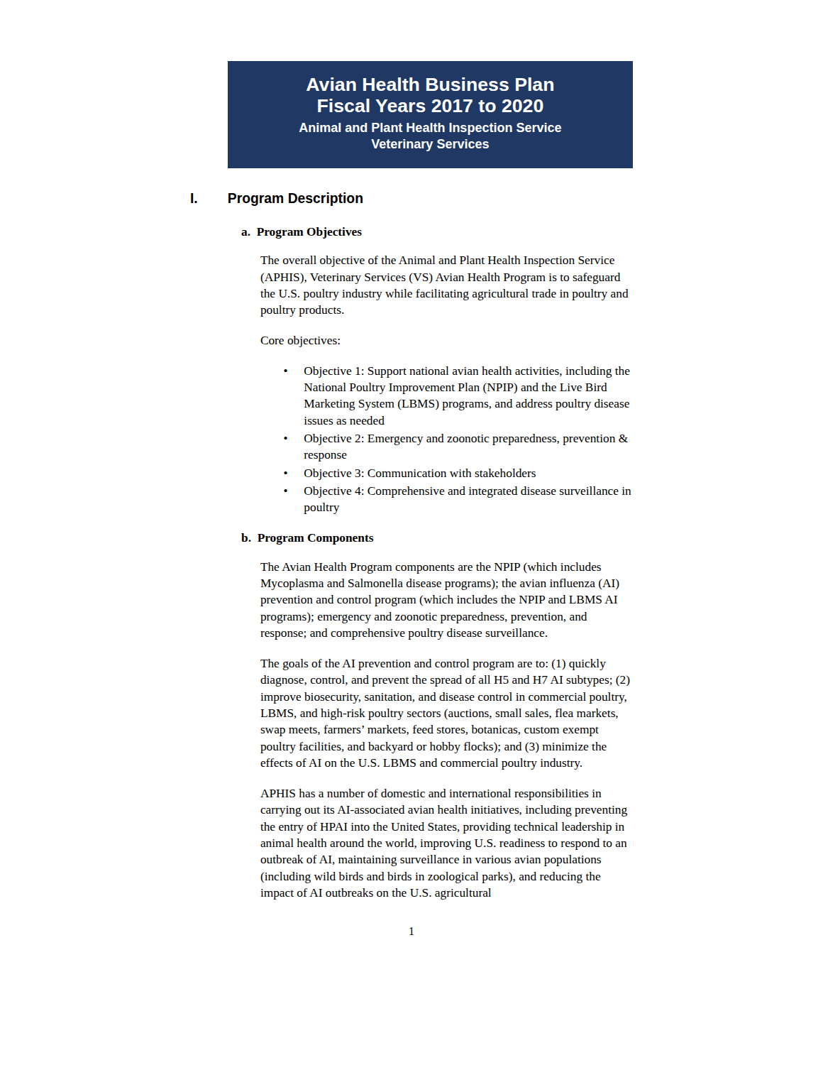Avian Health Business Plan
Fiscal Years 2017 to 2020
Animal and Plant Health Inspection Service
Veterinary Services
I. Program Description
a. Program Objectives
The overall objective of the Animal and Plant Health Inspection Service (APHIS), Veterinary Services (VS) Avian Health Program is to safeguard the U.S. poultry industry while facilitating agricultural trade in poultry and poultry products.
Core objectives:
Objective 1: Support national avian health activities, including the National Poultry Improvement Plan (NPIP) and the Live Bird Marketing System (LBMS) programs, and address poultry disease issues as needed
Objective 2: Emergency and zoonotic preparedness, prevention & response
Objective 3: Communication with stakeholders
Objective 4: Comprehensive and integrated disease surveillance in poultry
b. Program Components
The Avian Health Program components are the NPIP (which includes Mycoplasma and Salmonella disease programs); the avian influenza (AI) prevention and control program (which includes the NPIP and LBMS AI programs); emergency and zoonotic preparedness, prevention, and response; and comprehensive poultry disease surveillance.
The goals of the AI prevention and control program are to: (1) quickly diagnose, control, and prevent the spread of all H5 and H7 AI subtypes; (2) improve biosecurity, sanitation, and disease control in commercial poultry, LBMS, and high-risk poultry sectors (auctions, small sales, flea markets, swap meets, farmers’ markets, feed stores, botanicas, custom exempt poultry facilities, and backyard or hobby flocks); and (3) minimize the effects of AI on the U.S. LBMS and commercial poultry industry.
APHIS has a number of domestic and international responsibilities in carrying out its AI-associated avian health initiatives, including preventing the entry of HPAI into the United States, providing technical leadership in animal health around the world, improving U.S. readiness to respond to an outbreak of AI, maintaining surveillance in various avian populations (including wild birds and birds in zoological parks), and reducing the impact of AI outbreaks on the U.S. agricultural
1